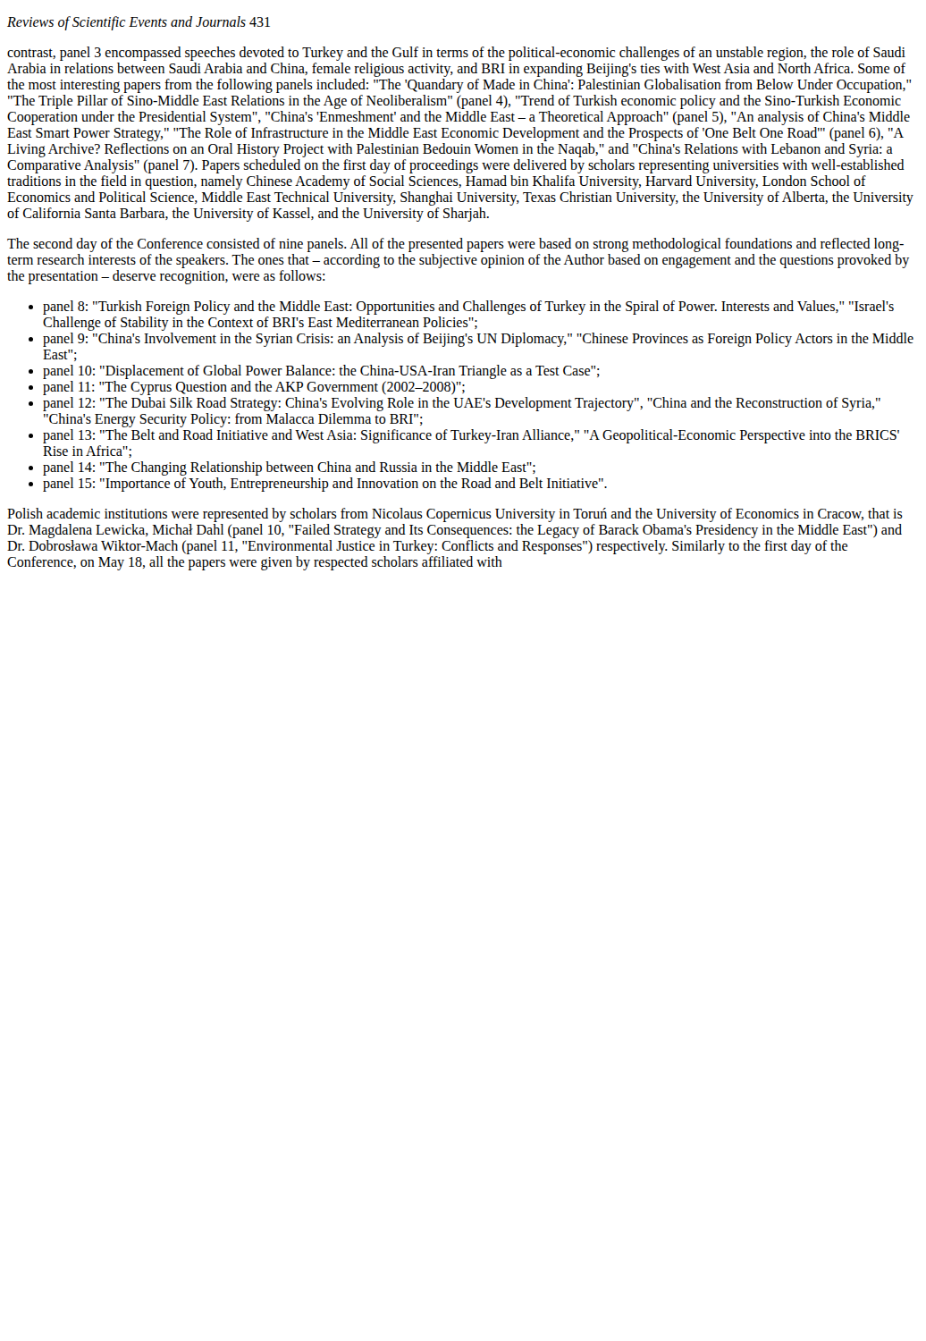Reviews of Scientific Events and Journals 431
contrast, panel 3 encompassed speeches devoted to Turkey and the Gulf in terms of the political-economic challenges of an unstable region, the role of Saudi Arabia in relations between Saudi Arabia and China, female religious activity, and BRI in expanding Beijing's ties with West Asia and North Africa. Some of the most interesting papers from the following panels included: "The 'Quandary of Made in China': Palestinian Globalisation from Below Under Occupation," "The Triple Pillar of Sino-Middle East Relations in the Age of Neoliberalism" (panel 4), "Trend of Turkish economic policy and the Sino-Turkish Economic Cooperation under the Presidential System", "China's 'Enmeshment' and the Middle East – a Theoretical Approach" (panel 5), "An analysis of China's Middle East Smart Power Strategy," "The Role of Infrastructure in the Middle East Economic Development and the Prospects of 'One Belt One Road'" (panel 6), "A Living Archive? Reflections on an Oral History Project with Palestinian Bedouin Women in the Naqab," and "China's Relations with Lebanon and Syria: a Comparative Analysis" (panel 7). Papers scheduled on the first day of proceedings were delivered by scholars representing universities with well-established traditions in the field in question, namely Chinese Academy of Social Sciences, Hamad bin Khalifa University, Harvard University, London School of Economics and Political Science, Middle East Technical University, Shanghai University, Texas Christian University, the University of Alberta, the University of California Santa Barbara, the University of Kassel, and the University of Sharjah.
The second day of the Conference consisted of nine panels. All of the presented papers were based on strong methodological foundations and reflected long-term research interests of the speakers. The ones that – according to the subjective opinion of the Author based on engagement and the questions provoked by the presentation – deserve recognition, were as follows:
panel 8: "Turkish Foreign Policy and the Middle East: Opportunities and Challenges of Turkey in the Spiral of Power. Interests and Values," "Israel's Challenge of Stability in the Context of BRI's East Mediterranean Policies";
panel 9: "China's Involvement in the Syrian Crisis: an Analysis of Beijing's UN Diplomacy," "Chinese Provinces as Foreign Policy Actors in the Middle East";
panel 10: "Displacement of Global Power Balance: the China-USA-Iran Triangle as a Test Case";
panel 11: "The Cyprus Question and the AKP Government (2002–2008)";
panel 12: "The Dubai Silk Road Strategy: China's Evolving Role in the UAE's Development Trajectory", "China and the Reconstruction of Syria," "China's Energy Security Policy: from Malacca Dilemma to BRI";
panel 13: "The Belt and Road Initiative and West Asia: Significance of Turkey-Iran Alliance," "A Geopolitical-Economic Perspective into the BRICS' Rise in Africa";
panel 14: "The Changing Relationship between China and Russia in the Middle East";
panel 15: "Importance of Youth, Entrepreneurship and Innovation on the Road and Belt Initiative".
Polish academic institutions were represented by scholars from Nicolaus Copernicus University in Toruń and the University of Economics in Cracow, that is Dr. Magdalena Lewicka, Michał Dahl (panel 10, "Failed Strategy and Its Consequences: the Legacy of Barack Obama's Presidency in the Middle East") and Dr. Dobrosława Wiktor-Mach (panel 11, "Environmental Justice in Turkey: Conflicts and Responses") respectively. Similarly to the first day of the Conference, on May 18, all the papers were given by respected scholars affiliated with